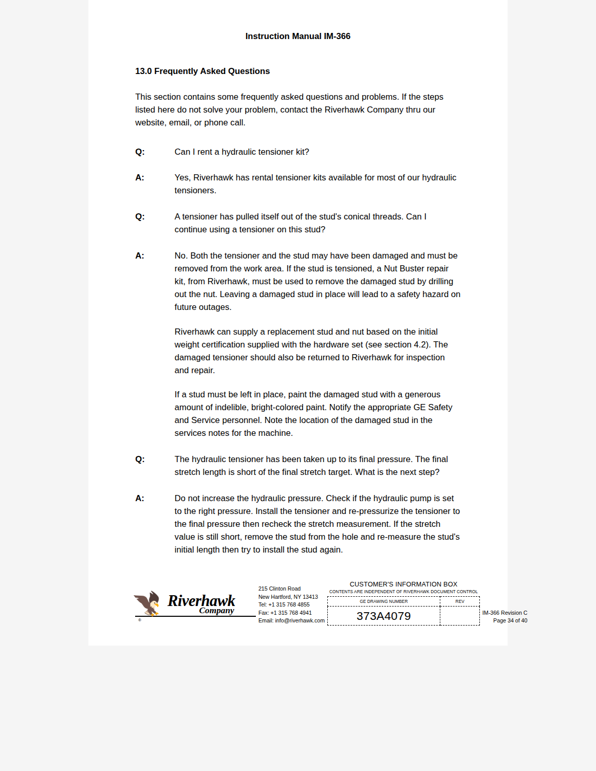Instruction Manual IM-366
13.0 Frequently Asked Questions
This section contains some frequently asked questions and problems. If the steps listed here do not solve your problem, contact the Riverhawk Company thru our website, email, or phone call.
Q:
Can I rent a hydraulic tensioner kit?
A:
Yes, Riverhawk has rental tensioner kits available for most of our hydraulic tensioners.
Q:
A tensioner has pulled itself out of the stud's conical threads. Can I continue using a tensioner on this stud?
A:
No. Both the tensioner and the stud may have been damaged and must be removed from the work area. If the stud is tensioned, a Nut Buster repair kit, from Riverhawk, must be used to remove the damaged stud by drilling out the nut. Leaving a damaged stud in place will lead to a safety hazard on future outages.
Riverhawk can supply a replacement stud and nut based on the initial weight certification supplied with the hardware set (see section 4.2). The damaged tensioner should also be returned to Riverhawk for inspection and repair.
If a stud must be left in place, paint the damaged stud with a generous amount of indelible, bright-colored paint. Notify the appropriate GE Safety and Service personnel. Note the location of the damaged stud in the services notes for the machine.
Q:
The hydraulic tensioner has been taken up to its final pressure. The final stretch length is short of the final stretch target. What is the next step?
A:
Do not increase the hydraulic pressure. Check if the hydraulic pump is set to the right pressure. Install the tensioner and re-pressurize the tensioner to the final pressure then recheck the stretch measurement. If the stretch value is still short, remove the stud from the hole and re-measure the stud's initial length then try to install the stud again.
🦅Riverhawk Company
®
215 Clinton Road
New Hartford, NY 13413
Tel: +1 315 768 4855
Fax: +1 315 768 4941
Email: info@riverhawk.com
CUSTOMER'S INFORMATION BOX
CONTENTS ARE INDEPENDENT OF RIVERHAWK DOCUMENT CONTROL
| GE DRAWING NUMBER | REV |
| --- | --- |
| 373A4079 | |
IM-366 Revision C
Page 34 of 40